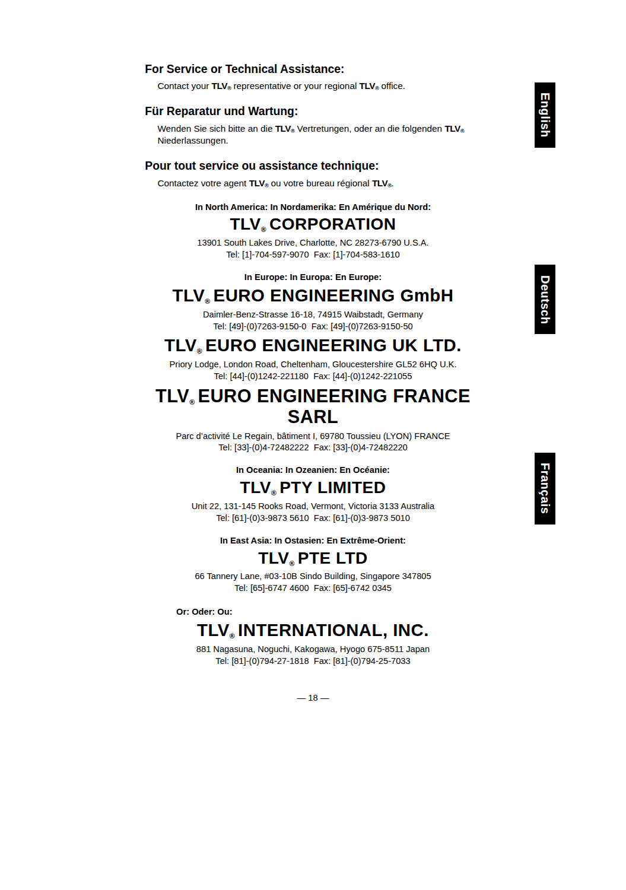English
Deutsch
Français
For Service or Technical Assistance:
Contact your TLV® representative or your regional TLV® office.
Für Reparatur und Wartung:
Wenden Sie sich bitte an die TLV® Vertretungen, oder an die folgenden TLV® Niederlassungen.
Pour tout service ou assistance technique:
Contactez votre agent TLV® ou votre bureau régional TLV®.
In North America: In Nordamerika: En Amérique du Nord:
TLV® CORPORATION
13901 South Lakes Drive, Charlotte, NC 28273-6790 U.S.A.
Tel: [1]-704-597-9070 Fax: [1]-704-583-1610
In Europe: In Europa: En Europe:
TLV® EURO ENGINEERING GmbH
Daimler-Benz-Strasse 16-18, 74915 Waibstadt, Germany
Tel: [49]-(0)7263-9150-0 Fax: [49]-(0)7263-9150-50
TLV® EURO ENGINEERING UK LTD.
Priory Lodge, London Road, Cheltenham, Gloucestershire GL52 6HQ U.K.
Tel: [44]-(0)1242-221180 Fax: [44]-(0)1242-221055
TLV® EURO ENGINEERING FRANCE SARL
Parc d’activité Le Regain, bâtiment I, 69780 Toussieu (LYON) FRANCE
Tel: [33]-(0)4-72482222 Fax: [33]-(0)4-72482220
In Oceania: In Ozeanien: En Océanie:
TLV® PTY LIMITED
Unit 22, 131-145 Rooks Road, Vermont, Victoria 3133 Australia
Tel: [61]-(0)3-9873 5610 Fax: [61]-(0)3-9873 5010
In East Asia: In Ostasien: En Extrême-Orient:
TLV® PTE LTD
66 Tannery Lane, #03-10B Sindo Building, Singapore 347805
Tel: [65]-6747 4600 Fax: [65]-6742 0345
Or: Oder: Ou:
TLV® INTERNATIONAL, INC.
881 Nagasuna, Noguchi, Kakogawa, Hyogo 675-8511 Japan
Tel: [81]-(0)794-27-1818 Fax: [81]-(0)794-25-7033
— 18 —